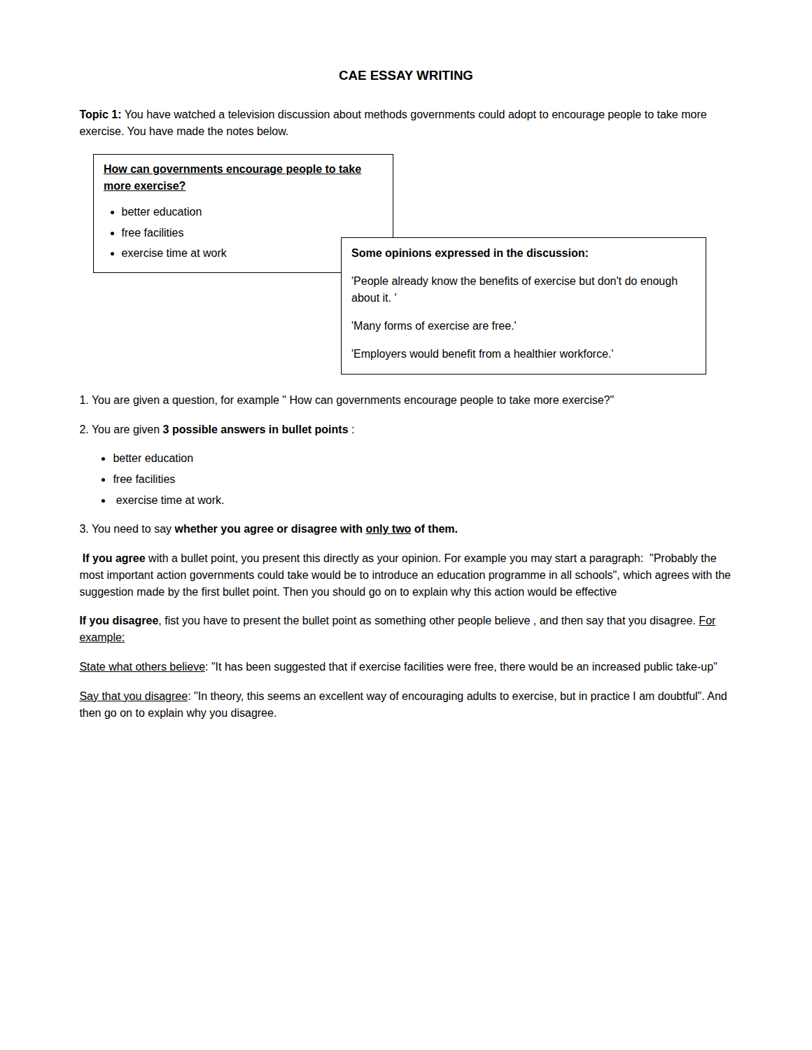CAE ESSAY WRITING
Topic 1: You have watched a television discussion about methods governments could adopt to encourage people to take more exercise. You have made the notes below.
How can governments encourage people to take more exercise?
better education
free facilities
exercise time at work
Some opinions expressed in the discussion:
'People already know the benefits of exercise but don't do enough about it. '
'Many forms of exercise are free.'
'Employers would benefit from a healthier workforce.'
1. You are given a question, for example " How can governments encourage people to take more exercise?"
2. You are given 3 possible answers in bullet points :
better education
free facilities
exercise time at work.
3. You need to say whether you agree or disagree with only two of them.
If you agree with a bullet point, you present this directly as your opinion. For example you may start a paragraph: "Probably the most important action governments could take would be to introduce an education programme in all schools", which agrees with the suggestion made by the first bullet point. Then you should go on to explain why this action would be effective
If you disagree, fist you have to present the bullet point as something other people believe , and then say that you disagree. For example:
State what others believe: "It has been suggested that if exercise facilities were free, there would be an increased public take-up"
Say that you disagree: "In theory, this seems an excellent way of encouraging adults to exercise, but in practice I am doubtful". And then go on to explain why you disagree.